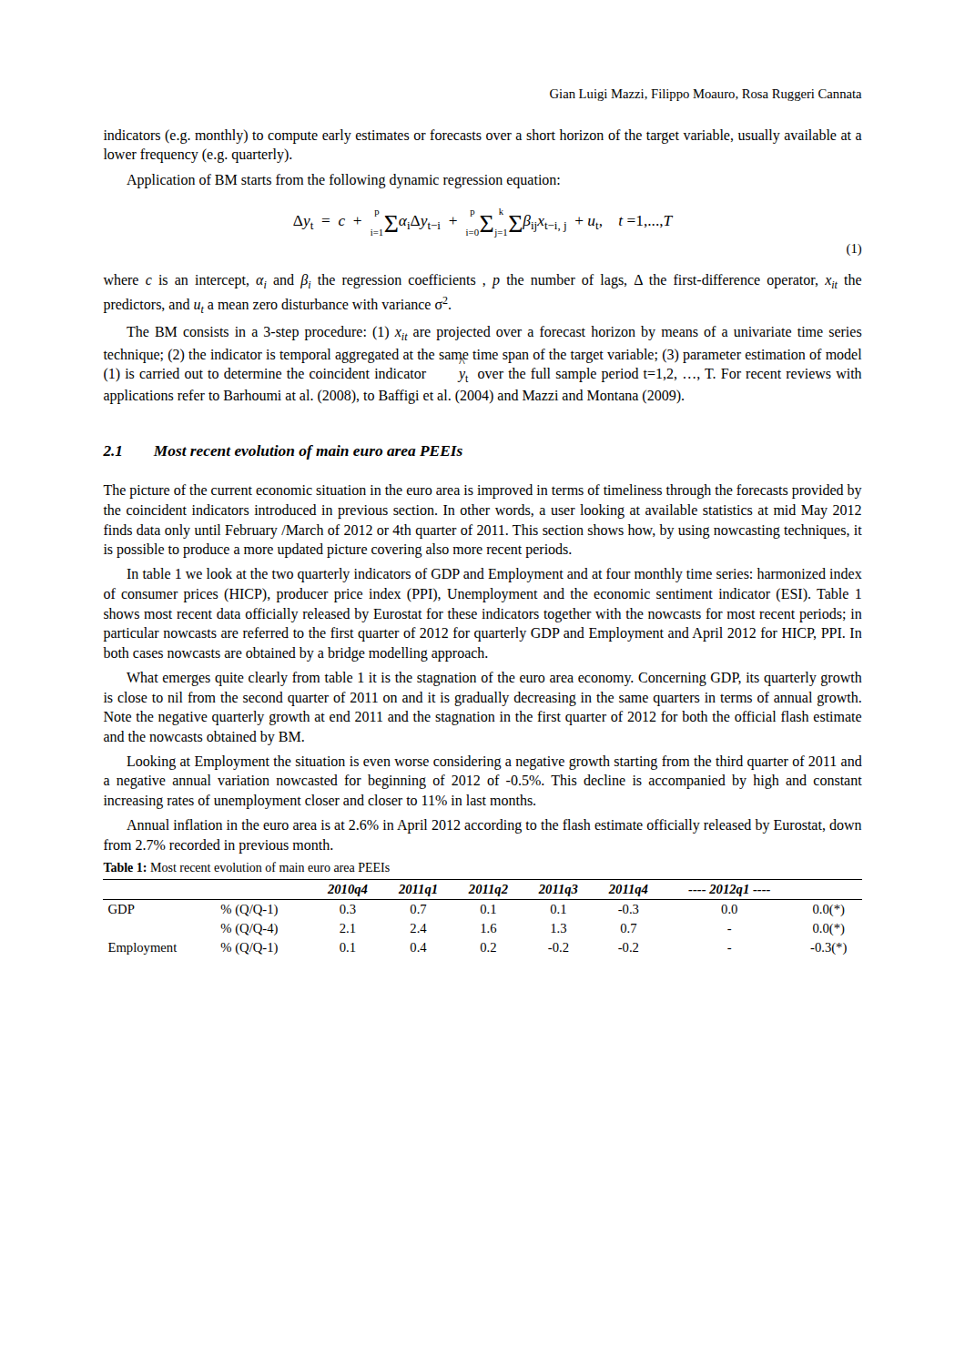Gian Luigi Mazzi, Filippo Moauro, Rosa Ruggeri Cannata
indicators (e.g. monthly) to compute early estimates or forecasts over a short horizon of the target variable, usually available at a lower frequency (e.g. quarterly).
Application of BM starts from the following dynamic regression equation:
Δyt = c + p i=1 Σαi Δyt−i + p i=0 Σk j=1 Σβij xt−i, j + ut, t =1,...,T
(1)
where c is an intercept, αi and βi the regression coefficients , p the number of lags, Δ the first-difference operator, xit the predictors, and ut a mean zero disturbance with variance σ2.
The BM consists in a 3-step procedure: (1) xit are projected over a forecast horizon by means of a univariate time series technique; (2) the indicator is temporal aggregated at the same time span of the target variable; (3) parameter estimation of model (1) is carried out to determine the coincident indicator yt over the full sample period t=1,2, …, T. For recent reviews with applications refer to Barhoumi at al. (2008), to Baffigi et al. (2004) and Mazzi and Montana (2009).
2.1 Most recent evolution of main euro area PEEIs
The picture of the current economic situation in the euro area is improved in terms of timeliness through the forecasts provided by the coincident indicators introduced in previous section. In other words, a user looking at available statistics at mid May 2012 finds data only until February /March of 2012 or 4th quarter of 2011. This section shows how, by using nowcasting techniques, it is possible to produce a more updated picture covering also more recent periods.
In table 1 we look at the two quarterly indicators of GDP and Employment and at four monthly time series: harmonized index of consumer prices (HICP), producer price index (PPI), Unemployment and the economic sentiment indicator (ESI). Table 1 shows most recent data officially released by Eurostat for these indicators together with the nowcasts for most recent periods; in particular nowcasts are referred to the first quarter of 2012 for quarterly GDP and Employment and April 2012 for HICP, PPI. In both cases nowcasts are obtained by a bridge modelling approach.
What emerges quite clearly from table 1 it is the stagnation of the euro area economy. Concerning GDP, its quarterly growth is close to nil from the second quarter of 2011 on and it is gradually decreasing in the same quarters in terms of annual growth. Note the negative quarterly growth at end 2011 and the stagnation in the first quarter of 2012 for both the official flash estimate and the nowcasts obtained by BM.
Looking at Employment the situation is even worse considering a negative growth starting from the third quarter of 2011 and a negative annual variation nowcasted for beginning of 2012 of -0.5%. This decline is accompanied by high and constant increasing rates of unemployment closer and closer to 11% in last months.
Annual inflation in the euro area is at 2.6% in April 2012 according to the flash estimate officially released by Eurostat, down from 2.7% recorded in previous month.
Table 1: Most recent evolution of main euro area PEEIs
| | | 2010q4 | 2011q1 | 2011q2 | 2011q3 | 2011q4 | ---- 2012q1 ---- | |
| --- | --- | --- | --- | --- | --- | --- | --- | --- |
| GDP | % (Q/Q-1) | 0.3 | 0.7 | 0.1 | 0.1 | -0.3 | 0.0 | 0.0(*) |
| | % (Q/Q-4) | 2.1 | 2.4 | 1.6 | 1.3 | 0.7 | - | 0.0(*) |
| Employment | % (Q/Q-1) | 0.1 | 0.4 | 0.2 | -0.2 | -0.2 | - | -0.3(*) |